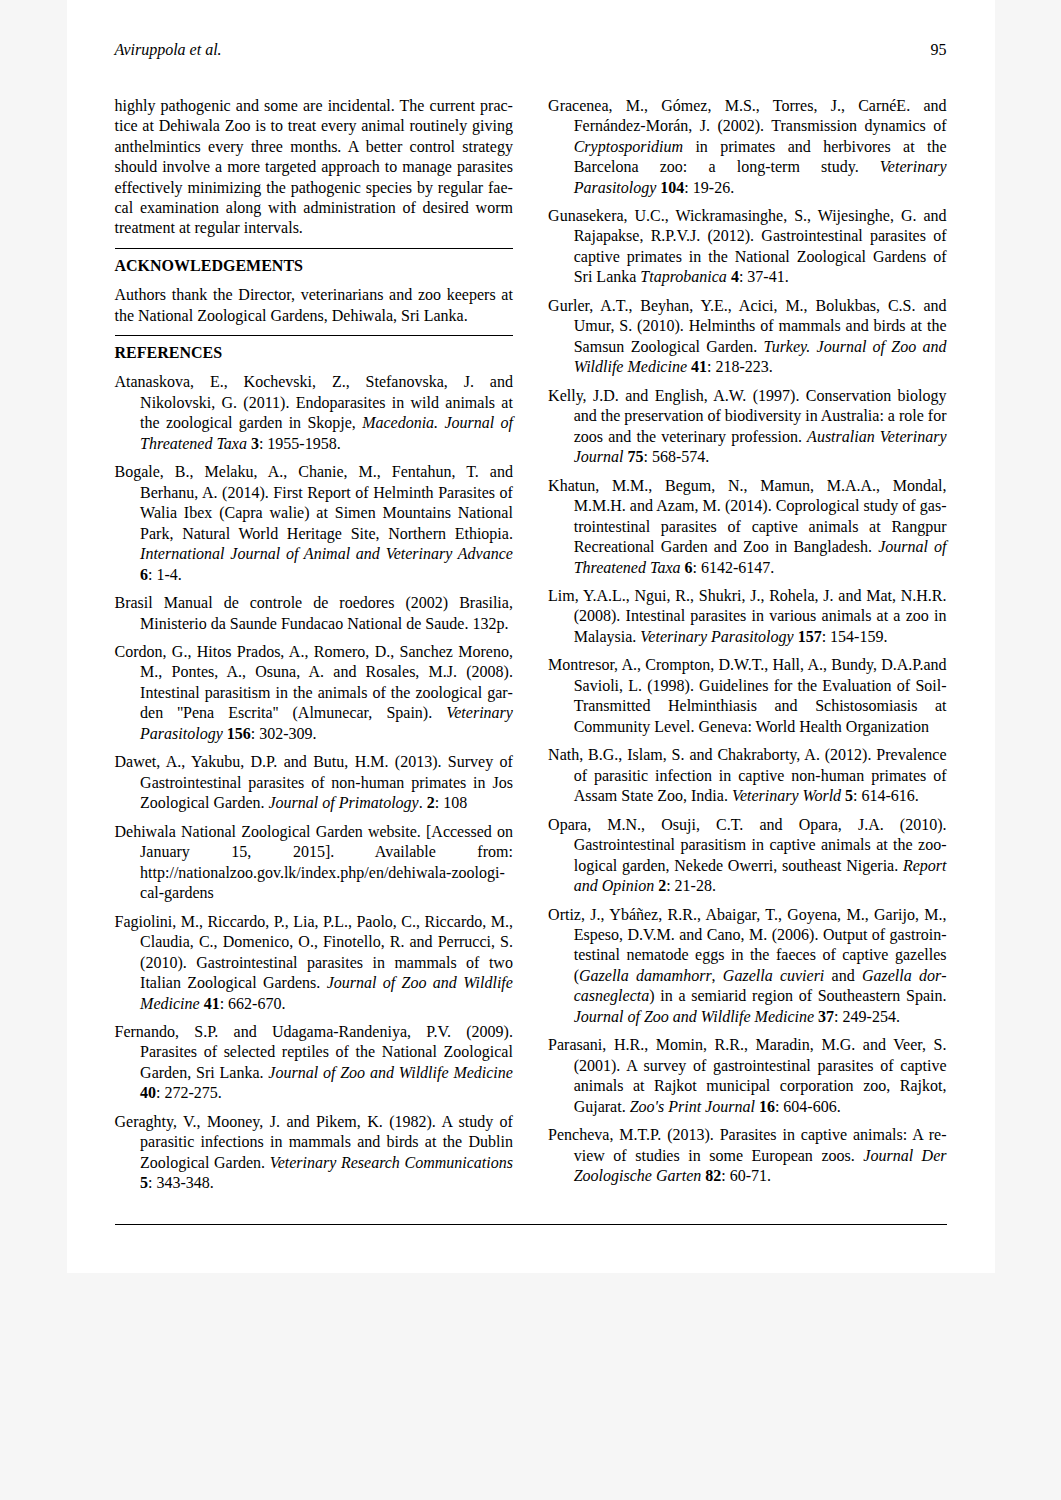Aviruppola et al. 95
highly pathogenic and some are incidental. The current practice at Dehiwala Zoo is to treat every animal routinely giving anthelmintics every three months. A better control strategy should involve a more targeted approach to manage parasites effectively minimizing the pathogenic species by regular faecal examination along with administration of desired worm treatment at regular intervals.
Acknowledgements
Authors thank the Director, veterinarians and zoo keepers at the National Zoological Gardens, Dehiwala, Sri Lanka.
References
Atanaskova, E., Kochevski, Z., Stefanovska, J. and Nikolovski, G. (2011). Endoparasites in wild animals at the zoological garden in Skopje, Macedonia. Journal of Threatened Taxa 3: 1955-1958.
Bogale, B., Melaku, A., Chanie, M., Fentahun, T. and Berhanu, A. (2014). First Report of Helminth Parasites of Walia Ibex (Capra walie) at Simen Mountains National Park, Natural World Heritage Site, Northern Ethiopia. International Journal of Animal and Veterinary Advance 6: 1-4.
Brasil Manual de controle de roedores (2002) Brasilia, Ministerio da Saunde Fundacao National de Saude. 132p.
Cordon, G., Hitos Prados, A., Romero, D., Sanchez Moreno, M., Pontes, A., Osuna, A. and Rosales, M.J. (2008). Intestinal parasitism in the animals of the zoological garden ''Pena Escrita'' (Almunecar, Spain). Veterinary Parasitology 156: 302-309.
Dawet, A., Yakubu, D.P. and Butu, H.M. (2013). Survey of Gastrointestinal parasites of non-human primates in Jos Zoological Garden. Journal of Primatology. 2: 108
Dehiwala National Zoological Garden website. [Accessed on January 15, 2015]. Available from: http://nationalzoo.gov.lk/index.php/en/dehiwala-zoological-gardens
Fagiolini, M., Riccardo, P., Lia, P.L., Paolo, C., Riccardo, M., Claudia, C., Domenico, O., Finotello, R. and Perrucci, S. (2010). Gastrointestinal parasites in mammals of two Italian Zoological Gardens. Journal of Zoo and Wildlife Medicine 41: 662-670.
Fernando, S.P. and Udagama-Randeniya, P.V. (2009). Parasites of selected reptiles of the National Zoological Garden, Sri Lanka. Journal of Zoo and Wildlife Medicine 40: 272-275.
Geraghty, V., Mooney, J. and Pikem, K. (1982). A study of parasitic infections in mammals and birds at the Dublin Zoological Garden. Veterinary Research Communications 5: 343-348.
Gracenea, M., Gómez, M.S., Torres, J., CarnéE. and Fernández-Morán, J. (2002). Transmission dynamics of Cryptosporidium in primates and herbivores at the Barcelona zoo: a long-term study. Veterinary Parasitology 104: 19-26.
Gunasekera, U.C., Wickramasinghe, S., Wijesinghe, G. and Rajapakse, R.P.V.J. (2012). Gastrointestinal parasites of captive primates in the National Zoological Gardens of Sri Lanka Ttaprobanica 4: 37-41.
Gurler, A.T., Beyhan, Y.E., Acici, M., Bolukbas, C.S. and Umur, S. (2010). Helminths of mammals and birds at the Samsun Zoological Garden. Turkey. Journal of Zoo and Wildlife Medicine 41: 218-223.
Kelly, J.D. and English, A.W. (1997). Conservation biology and the preservation of biodiversity in Australia: a role for zoos and the veterinary profession. Australian Veterinary Journal 75: 568-574.
Khatun, M.M., Begum, N., Mamun, M.A.A., Mondal, M.M.H. and Azam, M. (2014). Coprological study of gastrointestinal parasites of captive animals at Rangpur Recreational Garden and Zoo in Bangladesh. Journal of Threatened Taxa 6: 6142-6147.
Lim, Y.A.L., Ngui, R., Shukri, J., Rohela, J. and Mat, N.H.R. (2008). Intestinal parasites in various animals at a zoo in Malaysia. Veterinary Parasitology 157: 154-159.
Montresor, A., Crompton, D.W.T., Hall, A., Bundy, D.A.P.and Savioli, L. (1998). Guidelines for the Evaluation of Soil-Transmitted Helminthiasis and Schistosomiasis at Community Level. Geneva: World Health Organization
Nath, B.G., Islam, S. and Chakraborty, A. (2012). Prevalence of parasitic infection in captive non-human primates of Assam State Zoo, India. Veterinary World 5: 614-616.
Opara, M.N., Osuji, C.T. and Opara, J.A. (2010). Gastrointestinal parasitism in captive animals at the zoological garden, Nekede Owerri, southeast Nigeria. Report and Opinion 2: 21-28.
Ortiz, J., Ybáñez, R.R., Abaigar, T., Goyena, M., Garijo, M., Espeso, D.V.M. and Cano, M. (2006). Output of gastrointestinal nematode eggs in the faeces of captive gazelles (Gazella damamhorr, Gazella cuvieri and Gazella dorcasneglecta) in a semiarid region of Southeastern Spain. Journal of Zoo and Wildlife Medicine 37: 249-254.
Parasani, H.R., Momin, R.R., Maradin, M.G. and Veer, S. (2001). A survey of gastrointestinal parasites of captive animals at Rajkot municipal corporation zoo, Rajkot, Gujarat. Zoo's Print Journal 16: 604-606.
Pencheva, M.T.P. (2013). Parasites in captive animals: A review of studies in some European zoos. Journal Der Zoologische Garten 82: 60-71.